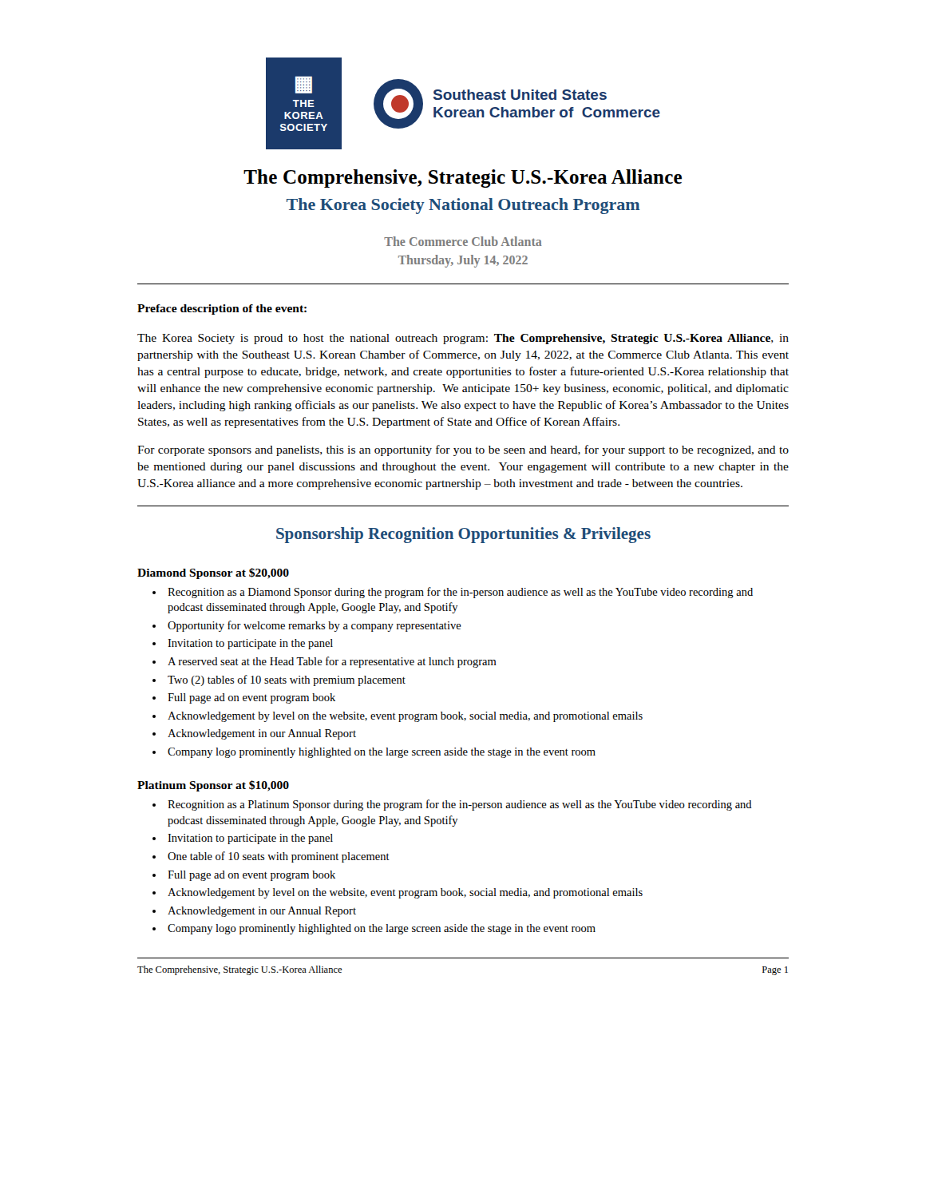▦
THE
KOREA
SOCIETY
Southeast United States
Korean Chamber of Commerce
The Comprehensive, Strategic U.S.-Korea Alliance
The Korea Society National Outreach Program
The Commerce Club Atlanta
Thursday, July 14, 2022
Preface description of the event:
The Korea Society is proud to host the national outreach program: The Comprehensive, Strategic U.S.-Korea Alliance, in partnership with the Southeast U.S. Korean Chamber of Commerce, on July 14, 2022, at the Commerce Club Atlanta. This event has a central purpose to educate, bridge, network, and create opportunities to foster a future-oriented U.S.-Korea relationship that will enhance the new comprehensive economic partnership. We anticipate 150+ key business, economic, political, and diplomatic leaders, including high ranking officials as our panelists. We also expect to have the Republic of Korea’s Ambassador to the Unites States, as well as representatives from the U.S. Department of State and Office of Korean Affairs.
For corporate sponsors and panelists, this is an opportunity for you to be seen and heard, for your support to be recognized, and to be mentioned during our panel discussions and throughout the event. Your engagement will contribute to a new chapter in the U.S.-Korea alliance and a more comprehensive economic partnership – both investment and trade - between the countries.
Sponsorship Recognition Opportunities & Privileges
Diamond Sponsor at $20,000
Recognition as a Diamond Sponsor during the program for the in-person audience as well as the YouTube video recording and podcast disseminated through Apple, Google Play, and Spotify
Opportunity for welcome remarks by a company representative
Invitation to participate in the panel
A reserved seat at the Head Table for a representative at lunch program
Two (2) tables of 10 seats with premium placement
Full page ad on event program book
Acknowledgement by level on the website, event program book, social media, and promotional emails
Acknowledgement in our Annual Report
Company logo prominently highlighted on the large screen aside the stage in the event room
Platinum Sponsor at $10,000
Recognition as a Platinum Sponsor during the program for the in-person audience as well as the YouTube video recording and podcast disseminated through Apple, Google Play, and Spotify
Invitation to participate in the panel
One table of 10 seats with prominent placement
Full page ad on event program book
Acknowledgement by level on the website, event program book, social media, and promotional emails
Acknowledgement in our Annual Report
Company logo prominently highlighted on the large screen aside the stage in the event room
The Comprehensive, Strategic U.S.-Korea Alliance Page 1